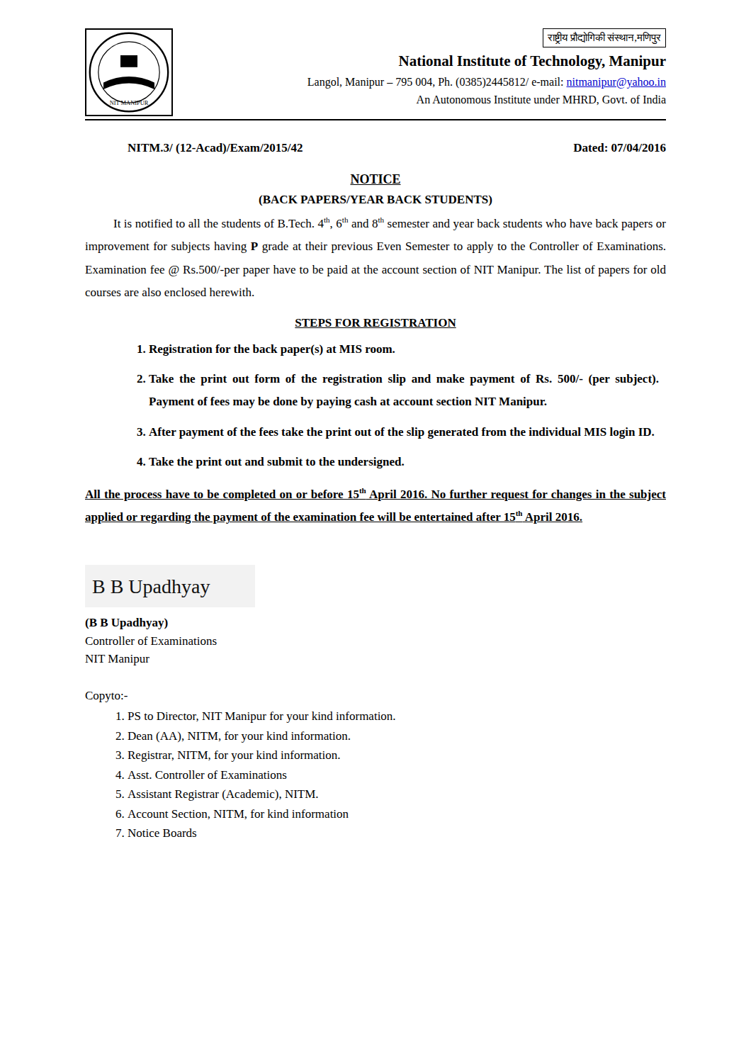राष्ट्रीय प्रौद्योगिकी संस्थान,मणिपुर
National Institute of Technology, Manipur
Langol, Manipur – 795 004, Ph. (0385)2445812/ e-mail: nitmanipur@yahoo.in
An Autonomous Institute under MHRD, Govt. of India
NITM.3/ (12-Acad)/Exam/2015/42 Dated: 07/04/2016
NOTICE
(BACK PAPERS/YEAR BACK STUDENTS)
It is notified to all the students of B.Tech. 4th, 6th and 8th semester and year back students who have back papers or improvement for subjects having P grade at their previous Even Semester to apply to the Controller of Examinations. Examination fee @ Rs.500/-per paper have to be paid at the account section of NIT Manipur. The list of papers for old courses are also enclosed herewith.
STEPS FOR REGISTRATION
Registration for the back paper(s) at MIS room.
Take the print out form of the registration slip and make payment of Rs. 500/- (per subject). Payment of fees may be done by paying cash at account section NIT Manipur.
After payment of the fees take the print out of the slip generated from the individual MIS login ID.
Take the print out and submit to the undersigned.
All the process have to be completed on or before 15th April 2016. No further request for changes in the subject applied or regarding the payment of the examination fee will be entertained after 15th April 2016.
(B B Upadhyay)
Controller of Examinations
NIT Manipur
Copyto:-
PS to Director, NIT Manipur for your kind information.
Dean (AA), NITM, for your kind information.
Registrar, NITM, for your kind information.
Asst. Controller of Examinations
Assistant Registrar (Academic), NITM.
Account Section, NITM, for kind information
Notice Boards